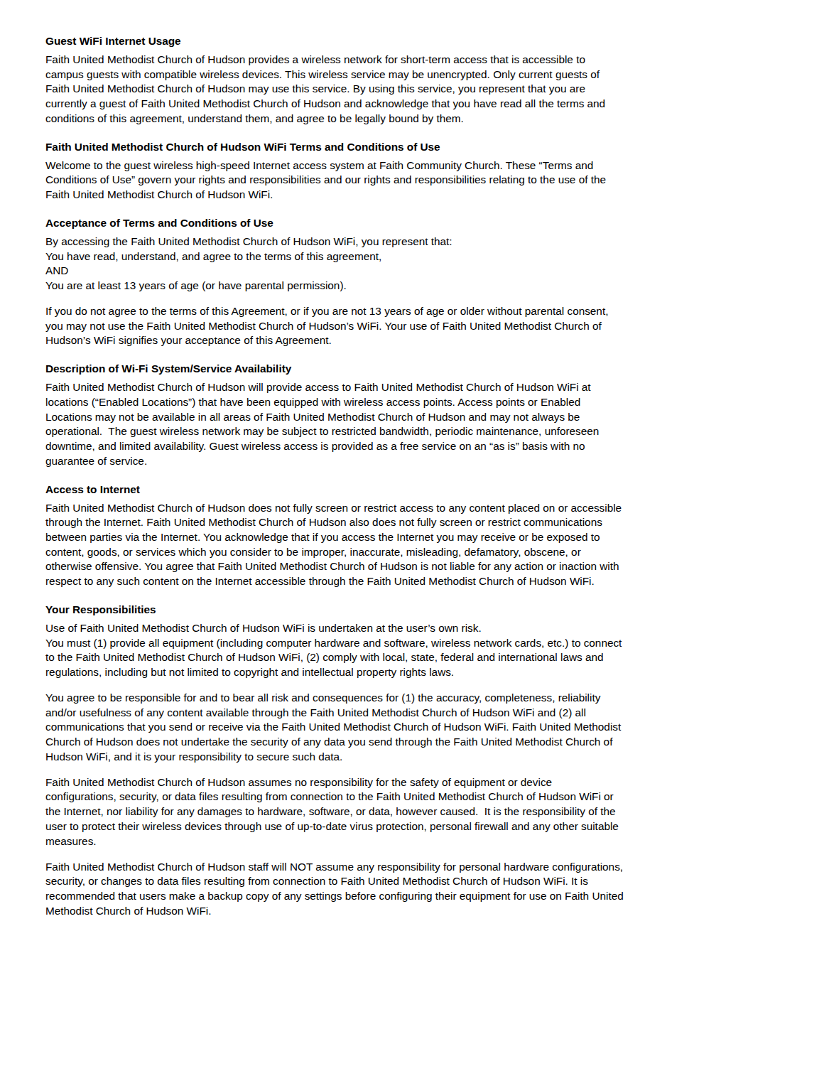Guest WiFi Internet Usage
Faith United Methodist Church of Hudson provides a wireless network for short-term access that is accessible to campus guests with compatible wireless devices. This wireless service may be unencrypted. Only current guests of Faith United Methodist Church of Hudson may use this service. By using this service, you represent that you are currently a guest of Faith United Methodist Church of Hudson and acknowledge that you have read all the terms and conditions of this agreement, understand them, and agree to be legally bound by them.
Faith United Methodist Church of Hudson WiFi Terms and Conditions of Use
Welcome to the guest wireless high-speed Internet access system at Faith Community Church. These “Terms and Conditions of Use” govern your rights and responsibilities and our rights and responsibilities relating to the use of the Faith United Methodist Church of Hudson WiFi.
Acceptance of Terms and Conditions of Use
By accessing the Faith United Methodist Church of Hudson WiFi, you represent that:
You have read, understand, and agree to the terms of this agreement,
AND
You are at least 13 years of age (or have parental permission).
If you do not agree to the terms of this Agreement, or if you are not 13 years of age or older without parental consent, you may not use the Faith United Methodist Church of Hudson’s WiFi. Your use of Faith United Methodist Church of Hudson’s WiFi signifies your acceptance of this Agreement.
Description of Wi-Fi System/Service Availability
Faith United Methodist Church of Hudson will provide access to Faith United Methodist Church of Hudson WiFi at locations (“Enabled Locations”) that have been equipped with wireless access points. Access points or Enabled Locations may not be available in all areas of Faith United Methodist Church of Hudson and may not always be operational. The guest wireless network may be subject to restricted bandwidth, periodic maintenance, unforeseen downtime, and limited availability. Guest wireless access is provided as a free service on an “as is” basis with no guarantee of service.
Access to Internet
Faith United Methodist Church of Hudson does not fully screen or restrict access to any content placed on or accessible through the Internet. Faith United Methodist Church of Hudson also does not fully screen or restrict communications between parties via the Internet. You acknowledge that if you access the Internet you may receive or be exposed to content, goods, or services which you consider to be improper, inaccurate, misleading, defamatory, obscene, or otherwise offensive. You agree that Faith United Methodist Church of Hudson is not liable for any action or inaction with respect to any such content on the Internet accessible through the Faith United Methodist Church of Hudson WiFi.
Your Responsibilities
Use of Faith United Methodist Church of Hudson WiFi is undertaken at the user’s own risk.
You must (1) provide all equipment (including computer hardware and software, wireless network cards, etc.) to connect to the Faith United Methodist Church of Hudson WiFi, (2) comply with local, state, federal and international laws and regulations, including but not limited to copyright and intellectual property rights laws.
You agree to be responsible for and to bear all risk and consequences for (1) the accuracy, completeness, reliability and/or usefulness of any content available through the Faith United Methodist Church of Hudson WiFi and (2) all communications that you send or receive via the Faith United Methodist Church of Hudson WiFi. Faith United Methodist Church of Hudson does not undertake the security of any data you send through the Faith United Methodist Church of Hudson WiFi, and it is your responsibility to secure such data.
Faith United Methodist Church of Hudson assumes no responsibility for the safety of equipment or device configurations, security, or data files resulting from connection to the Faith United Methodist Church of Hudson WiFi or the Internet, nor liability for any damages to hardware, software, or data, however caused. It is the responsibility of the user to protect their wireless devices through use of up-to-date virus protection, personal firewall and any other suitable measures.
Faith United Methodist Church of Hudson staff will NOT assume any responsibility for personal hardware configurations, security, or changes to data files resulting from connection to Faith United Methodist Church of Hudson WiFi. It is recommended that users make a backup copy of any settings before configuring their equipment for use on Faith United Methodist Church of Hudson WiFi.